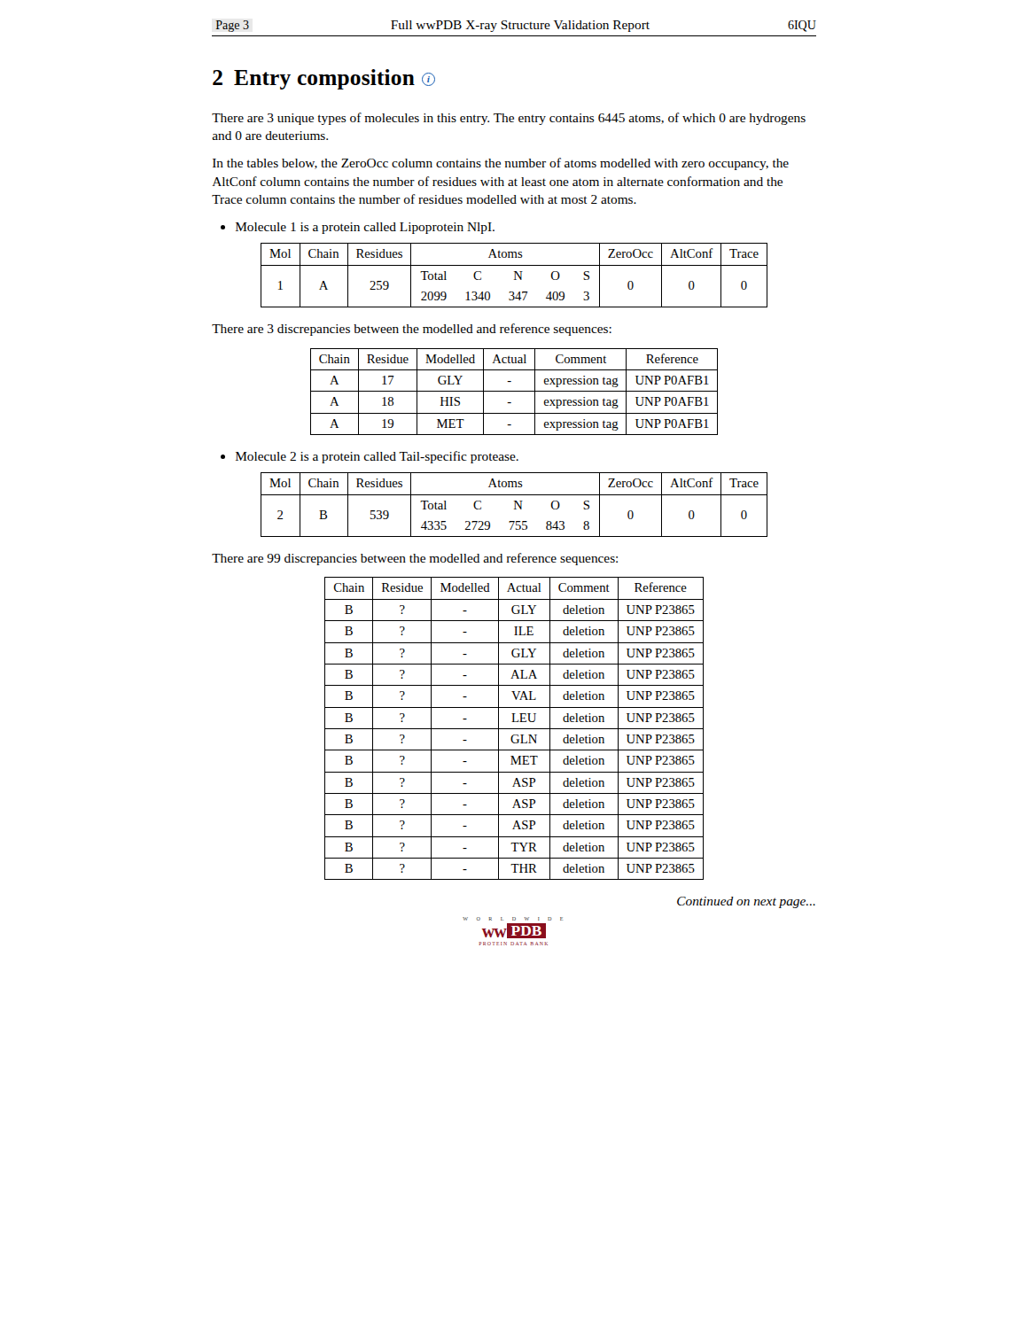Page 3
Full wwPDB X-ray Structure Validation Report
6IQU
2 Entry compositioni
There are 3 unique types of molecules in this entry. The entry contains 6445 atoms, of which 0 are hydrogens and 0 are deuteriums.
In the tables below, the ZeroOcc column contains the number of atoms modelled with zero occupancy, the AltConf column contains the number of residues with at least one atom in alternate conformation and the Trace column contains the number of residues modelled with at most 2 atoms.
Molecule 1 is a protein called Lipoprotein NlpI.
| Mol | Chain | Residues | Atoms | ZeroOcc | AltConf | Trace |
| --- | --- | --- | --- | --- | --- | --- |
| 1 | A | 259 | / Total / C / N / O / S / / 2099 / 1340 / 347 / 409 / 3 / | 0 | 0 | 0 |
There are 3 discrepancies between the modelled and reference sequences:
| Chain | Residue | Modelled | Actual | Comment | Reference |
| --- | --- | --- | --- | --- | --- |
| A | 17 | GLY | - | expression tag | UNP P0AFB1 |
| A | 18 | HIS | - | expression tag | UNP P0AFB1 |
| A | 19 | MET | - | expression tag | UNP P0AFB1 |
Molecule 2 is a protein called Tail-specific protease.
| Mol | Chain | Residues | Atoms | ZeroOcc | AltConf | Trace |
| --- | --- | --- | --- | --- | --- | --- |
| 2 | B | 539 | / Total / C / N / O / S / / 4335 / 2729 / 755 / 843 / 8 / | 0 | 0 | 0 |
There are 99 discrepancies between the modelled and reference sequences:
| Chain | Residue | Modelled | Actual | Comment | Reference |
| --- | --- | --- | --- | --- | --- |
| B | ? | - | GLY | deletion | UNP P23865 |
| B | ? | - | ILE | deletion | UNP P23865 |
| B | ? | - | GLY | deletion | UNP P23865 |
| B | ? | - | ALA | deletion | UNP P23865 |
| B | ? | - | VAL | deletion | UNP P23865 |
| B | ? | - | LEU | deletion | UNP P23865 |
| B | ? | - | GLN | deletion | UNP P23865 |
| B | ? | - | MET | deletion | UNP P23865 |
| B | ? | - | ASP | deletion | UNP P23865 |
| B | ? | - | ASP | deletion | UNP P23865 |
| B | ? | - | ASP | deletion | UNP P23865 |
| B | ? | - | TYR | deletion | UNP P23865 |
| B | ? | - | THR | deletion | UNP P23865 |
Continued on next page...
W O R L D W I D E ww PDB PROTEIN DATA BANK